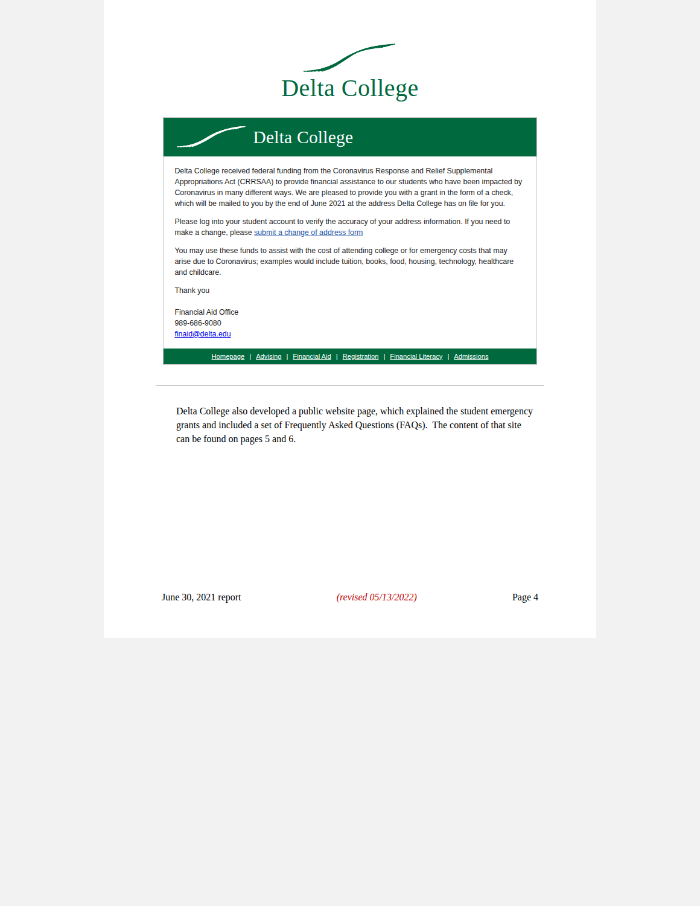Delta College
Delta College
Delta College received federal funding from the Coronavirus Response and Relief Supplemental Appropriations Act (CRRSAA) to provide financial assistance to our students who have been impacted by Coronavirus in many different ways. We are pleased to provide you with a grant in the form of a check, which will be mailed to you by the end of June 2021 at the address Delta College has on file for you.
Please log into your student account to verify the accuracy of your address information. If you need to make a change, please submit a change of address form
You may use these funds to assist with the cost of attending college or for emergency costs that may arise due to Coronavirus; examples would include tuition, books, food, housing, technology, healthcare and childcare.
Thank you
Financial Aid Office 989-686-9080 finaid@delta.edu
Homepage|Advising|Financial Aid|Registration|Financial Literacy|Admissions
Delta College also developed a public website page, which explained the student emergency grants and included a set of Frequently Asked Questions (FAQs). The content of that site can be found on pages 5 and 6.
June 30, 2021 report
(revised 05/13/2022)
Page 4